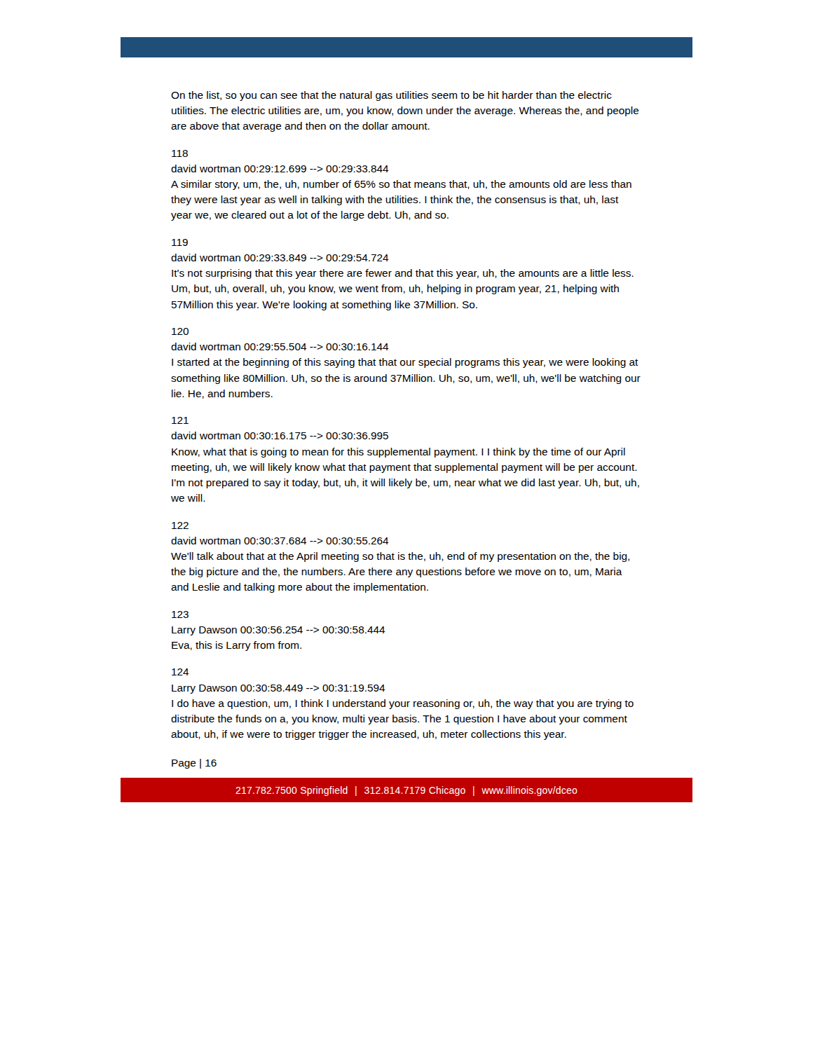On the list, so you can see that the natural gas utilities seem to be hit harder than the electric utilities. The electric utilities are, um, you know, down under the average. Whereas the, and people are above that average and then on the dollar amount.
118
david wortman 00:29:12.699 --> 00:29:33.844
A similar story, um, the, uh, number of 65% so that means that, uh, the amounts old are less than they were last year as well in talking with the utilities. I think the, the consensus is that, uh, last year we, we cleared out a lot of the large debt. Uh, and so.
119
david wortman 00:29:33.849 --> 00:29:54.724
It's not surprising that this year there are fewer and that this year, uh, the amounts are a little less. Um, but, uh, overall, uh, you know, we went from, uh, helping in program year, 21, helping with 57Million this year. We're looking at something like 37Million. So.
120
david wortman 00:29:55.504 --> 00:30:16.144
I started at the beginning of this saying that that our special programs this year, we were looking at something like 80Million. Uh, so the is around 37Million. Uh, so, um, we'll, uh, we'll be watching our lie. He, and numbers.
121
david wortman 00:30:16.175 --> 00:30:36.995
Know, what that is going to mean for this supplemental payment. I I think by the time of our April meeting, uh, we will likely know what that payment that supplemental payment will be per account. I'm not prepared to say it today, but, uh, it will likely be, um, near what we did last year. Uh, but, uh, we will.
122
david wortman 00:30:37.684 --> 00:30:55.264
We'll talk about that at the April meeting so that is the, uh, end of my presentation on the, the big, the big picture and the, the numbers. Are there any questions before we move on to, um, Maria and Leslie and talking more about the implementation.
123
Larry Dawson 00:30:56.254 --> 00:30:58.444
Eva, this is Larry from from.
124
Larry Dawson 00:30:58.449 --> 00:31:19.594
I do have a question, um, I think I understand your reasoning or, uh, the way that you are trying to distribute the funds on a, you know, multi year basis. The 1 question I have about your comment about, uh, if we were to trigger trigger the increased, uh, meter collections this year.
Page | 16
217.782.7500 Springfield|312.814.7179 Chicago|www.illinois.gov/dceo